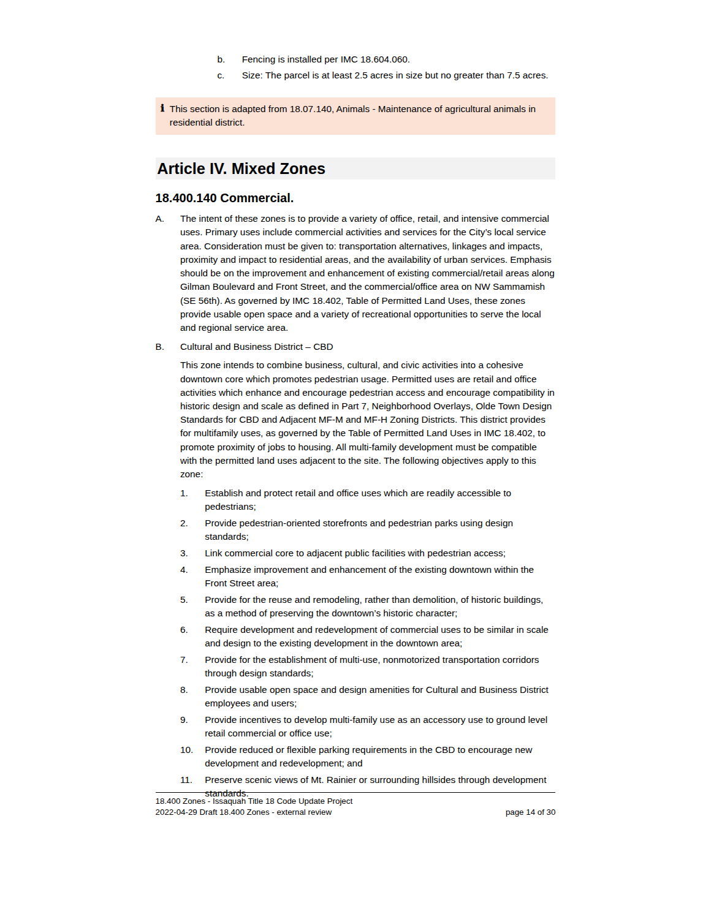b. Fencing is installed per IMC 18.604.060.
c. Size: The parcel is at least 2.5 acres in size but no greater than 7.5 acres.
ℹ This section is adapted from 18.07.140, Animals - Maintenance of agricultural animals in residential district.
Article IV. Mixed Zones
18.400.140 Commercial.
A. The intent of these zones is to provide a variety of office, retail, and intensive commercial uses. Primary uses include commercial activities and services for the City’s local service area. Consideration must be given to: transportation alternatives, linkages and impacts, proximity and impact to residential areas, and the availability of urban services. Emphasis should be on the improvement and enhancement of existing commercial/retail areas along Gilman Boulevard and Front Street, and the commercial/office area on NW Sammamish (SE 56th). As governed by IMC 18.402, Table of Permitted Land Uses, these zones provide usable open space and a variety of recreational opportunities to serve the local and regional service area.
B. Cultural and Business District – CBD
This zone intends to combine business, cultural, and civic activities into a cohesive downtown core which promotes pedestrian usage. Permitted uses are retail and office activities which enhance and encourage pedestrian access and encourage compatibility in historic design and scale as defined in Part 7, Neighborhood Overlays, Olde Town Design Standards for CBD and Adjacent MF-M and MF-H Zoning Districts. This district provides for multifamily uses, as governed by the Table of Permitted Land Uses in IMC 18.402, to promote proximity of jobs to housing. All multi-family development must be compatible with the permitted land uses adjacent to the site. The following objectives apply to this zone:
1. Establish and protect retail and office uses which are readily accessible to pedestrians;
2. Provide pedestrian-oriented storefronts and pedestrian parks using design standards;
3. Link commercial core to adjacent public facilities with pedestrian access;
4. Emphasize improvement and enhancement of the existing downtown within the Front Street area;
5. Provide for the reuse and remodeling, rather than demolition, of historic buildings, as a method of preserving the downtown’s historic character;
6. Require development and redevelopment of commercial uses to be similar in scale and design to the existing development in the downtown area;
7. Provide for the establishment of multi-use, nonmotorized transportation corridors through design standards;
8. Provide usable open space and design amenities for Cultural and Business District employees and users;
9. Provide incentives to develop multi-family use as an accessory use to ground level retail commercial or office use;
10. Provide reduced or flexible parking requirements in the CBD to encourage new development and redevelopment; and
11. Preserve scenic views of Mt. Rainier or surrounding hillsides through development standards.
18.400 Zones - Issaquah Title 18 Code Update Project
2022-04-29 Draft 18.400 Zones - external review
page 14 of 30